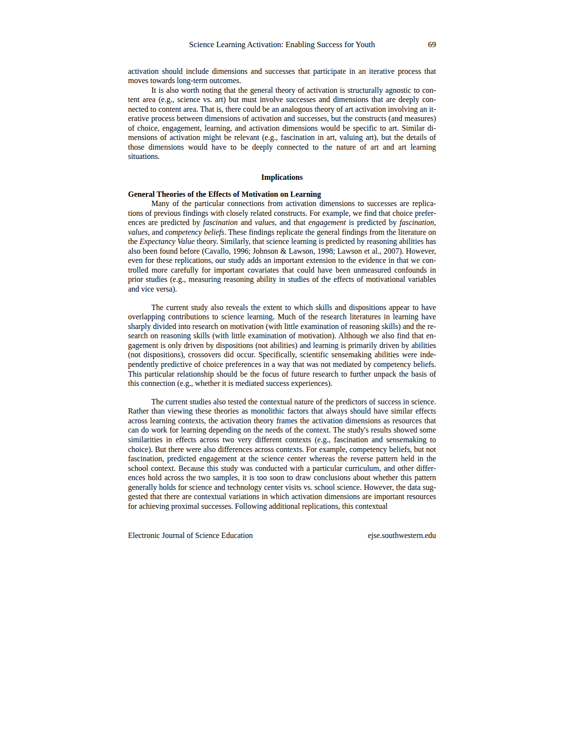Science Learning Activation: Enabling Success for Youth 69
activation should include dimensions and successes that participate in an iterative process that moves towards long-term outcomes.
It is also worth noting that the general theory of activation is structurally agnostic to content area (e.g., science vs. art) but must involve successes and dimensions that are deeply connected to content area. That is, there could be an analogous theory of art activation involving an iterative process between dimensions of activation and successes, but the constructs (and measures) of choice, engagement, learning, and activation dimensions would be specific to art. Similar dimensions of activation might be relevant (e.g., fascination in art, valuing art), but the details of those dimensions would have to be deeply connected to the nature of art and art learning situations.
Implications
General Theories of the Effects of Motivation on Learning
Many of the particular connections from activation dimensions to successes are replications of previous findings with closely related constructs. For example, we find that choice preferences are predicted by fascination and values, and that engagement is predicted by fascination, values, and competency beliefs. These findings replicate the general findings from the literature on the Expectancy Value theory. Similarly, that science learning is predicted by reasoning abilities has also been found before (Cavallo, 1996; Johnson & Lawson, 1998; Lawson et al., 2007). However, even for these replications, our study adds an important extension to the evidence in that we controlled more carefully for important covariates that could have been unmeasured confounds in prior studies (e.g., measuring reasoning ability in studies of the effects of motivational variables and vice versa).
The current study also reveals the extent to which skills and dispositions appear to have overlapping contributions to science learning. Much of the research literatures in learning have sharply divided into research on motivation (with little examination of reasoning skills) and the research on reasoning skills (with little examination of motivation). Although we also find that engagement is only driven by dispositions (not abilities) and learning is primarily driven by abilities (not dispositions), crossovers did occur. Specifically, scientific sensemaking abilities were independently predictive of choice preferences in a way that was not mediated by competency beliefs. This particular relationship should be the focus of future research to further unpack the basis of this connection (e.g., whether it is mediated success experiences).
The current studies also tested the contextual nature of the predictors of success in science. Rather than viewing these theories as monolithic factors that always should have similar effects across learning contexts, the activation theory frames the activation dimensions as resources that can do work for learning depending on the needs of the context. The study's results showed some similarities in effects across two very different contexts (e.g., fascination and sensemaking to choice). But there were also differences across contexts. For example, competency beliefs, but not fascination, predicted engagement at the science center whereas the reverse pattern held in the school context. Because this study was conducted with a particular curriculum, and other differences hold across the two samples, it is too soon to draw conclusions about whether this pattern generally holds for science and technology center visits vs. school science. However, the data suggested that there are contextual variations in which activation dimensions are important resources for achieving proximal successes. Following additional replications, this contextual
Electronic Journal of Science Education ejse.southwestern.edu